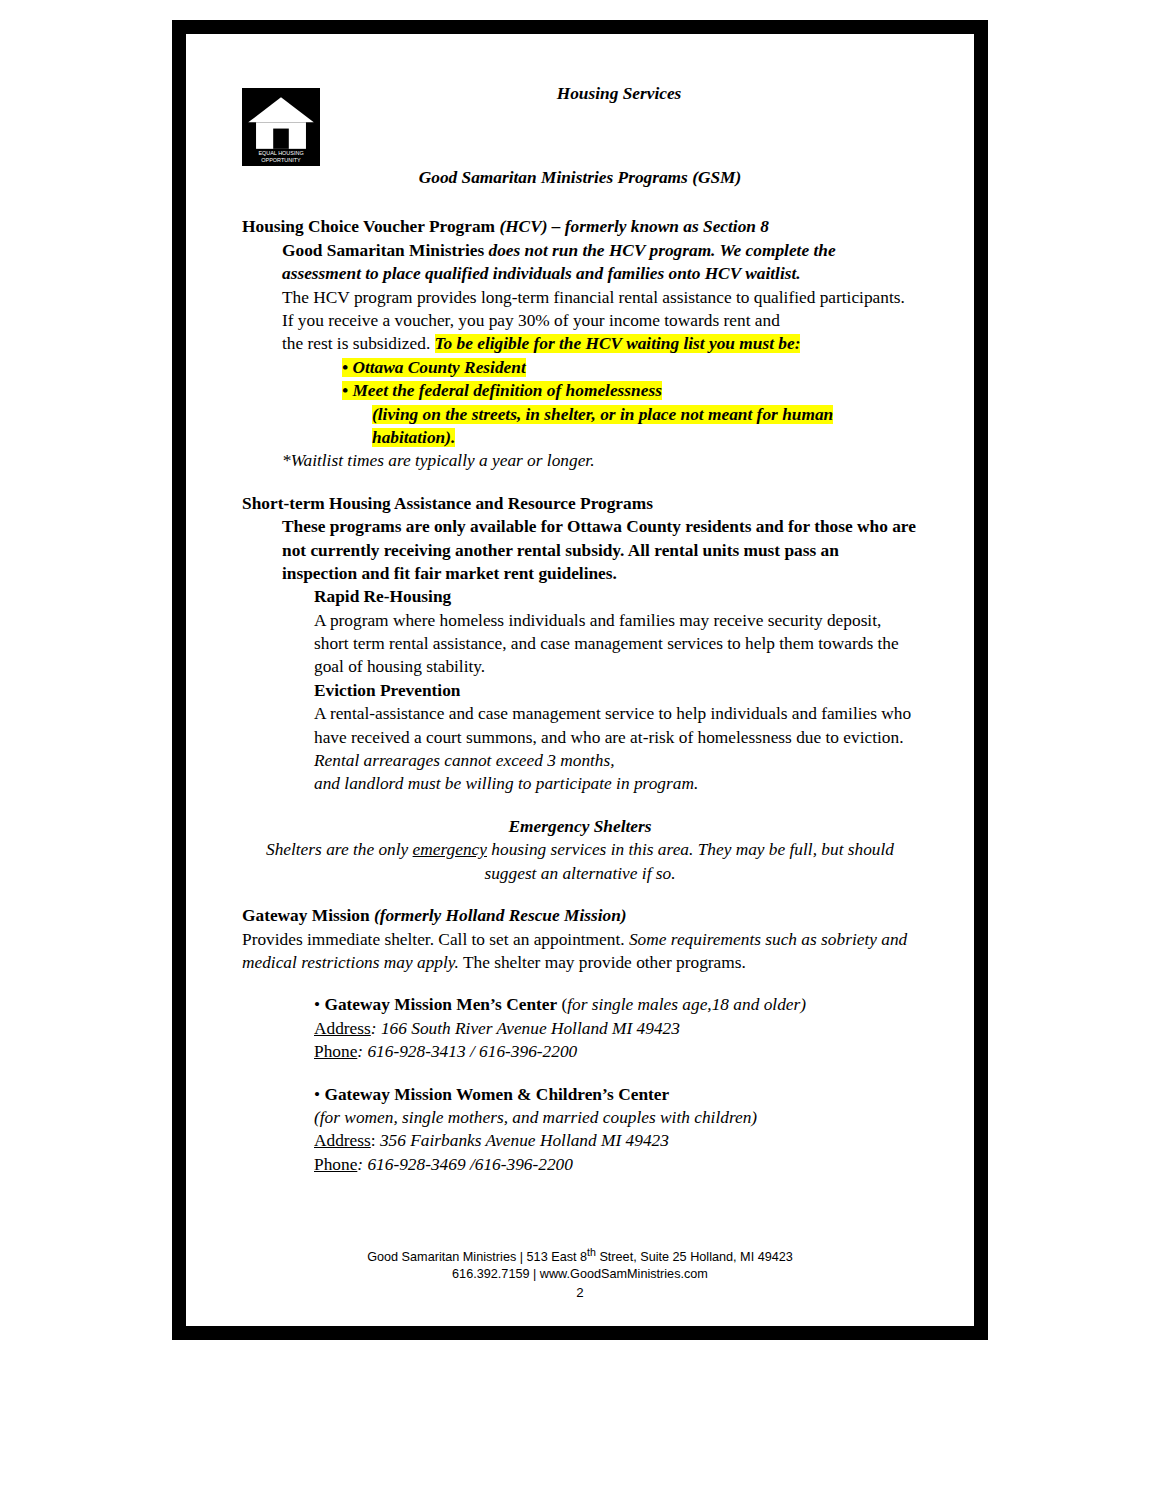EQUAL HOUSING OPPORTUNITY
Housing Services
Good Samaritan Ministries Programs (GSM)
Housing Choice Voucher Program (HCV) – formerly known as Section 8
Good Samaritan Ministries does not run the HCV program. We complete the assessment to place qualified individuals and families onto HCV waitlist.
The HCV program provides long-term financial rental assistance to qualified participants. If you receive a voucher, you pay 30% of your income towards rent and
the rest is subsidized. To be eligible for the HCV waiting list you must be:
• Ottawa County Resident
• Meet the federal definition of homelessness
(living on the streets, in shelter, or in place not meant for human habitation).
*Waitlist times are typically a year or longer.
Short-term Housing Assistance and Resource Programs
These programs are only available for Ottawa County residents and for those who are not currently receiving another rental subsidy. All rental units must pass an inspection and fit fair market rent guidelines.
Rapid Re-Housing
A program where homeless individuals and families may receive security deposit, short term rental assistance, and case management services to help them towards the goal of housing stability.
Eviction Prevention
A rental-assistance and case management service to help individuals and families who have received a court summons, and who are at-risk of homelessness due to eviction. Rental arrearages cannot exceed 3 months,
and landlord must be willing to participate in program.
Emergency Shelters
Shelters are the only emergency housing services in this area. They may be full, but should suggest an alternative if so.
Gateway Mission (formerly Holland Rescue Mission)
Provides immediate shelter. Call to set an appointment. Some requirements such as sobriety and medical restrictions may apply. The shelter may provide other programs.
• Gateway Mission Men’s Center (for single males age,18 and older)
Address: 166 South River Avenue Holland MI 49423
Phone: 616-928-3413 / 616-396-2200
• Gateway Mission Women & Children’s Center
(for women, single mothers, and married couples with children)
Address: 356 Fairbanks Avenue Holland MI 49423
Phone: 616-928-3469 /616-396-2200
Good Samaritan Ministries | 513 East 8th Street, Suite 25 Holland, MI 49423
616.392.7159 | www.GoodSamMinistries.com
2